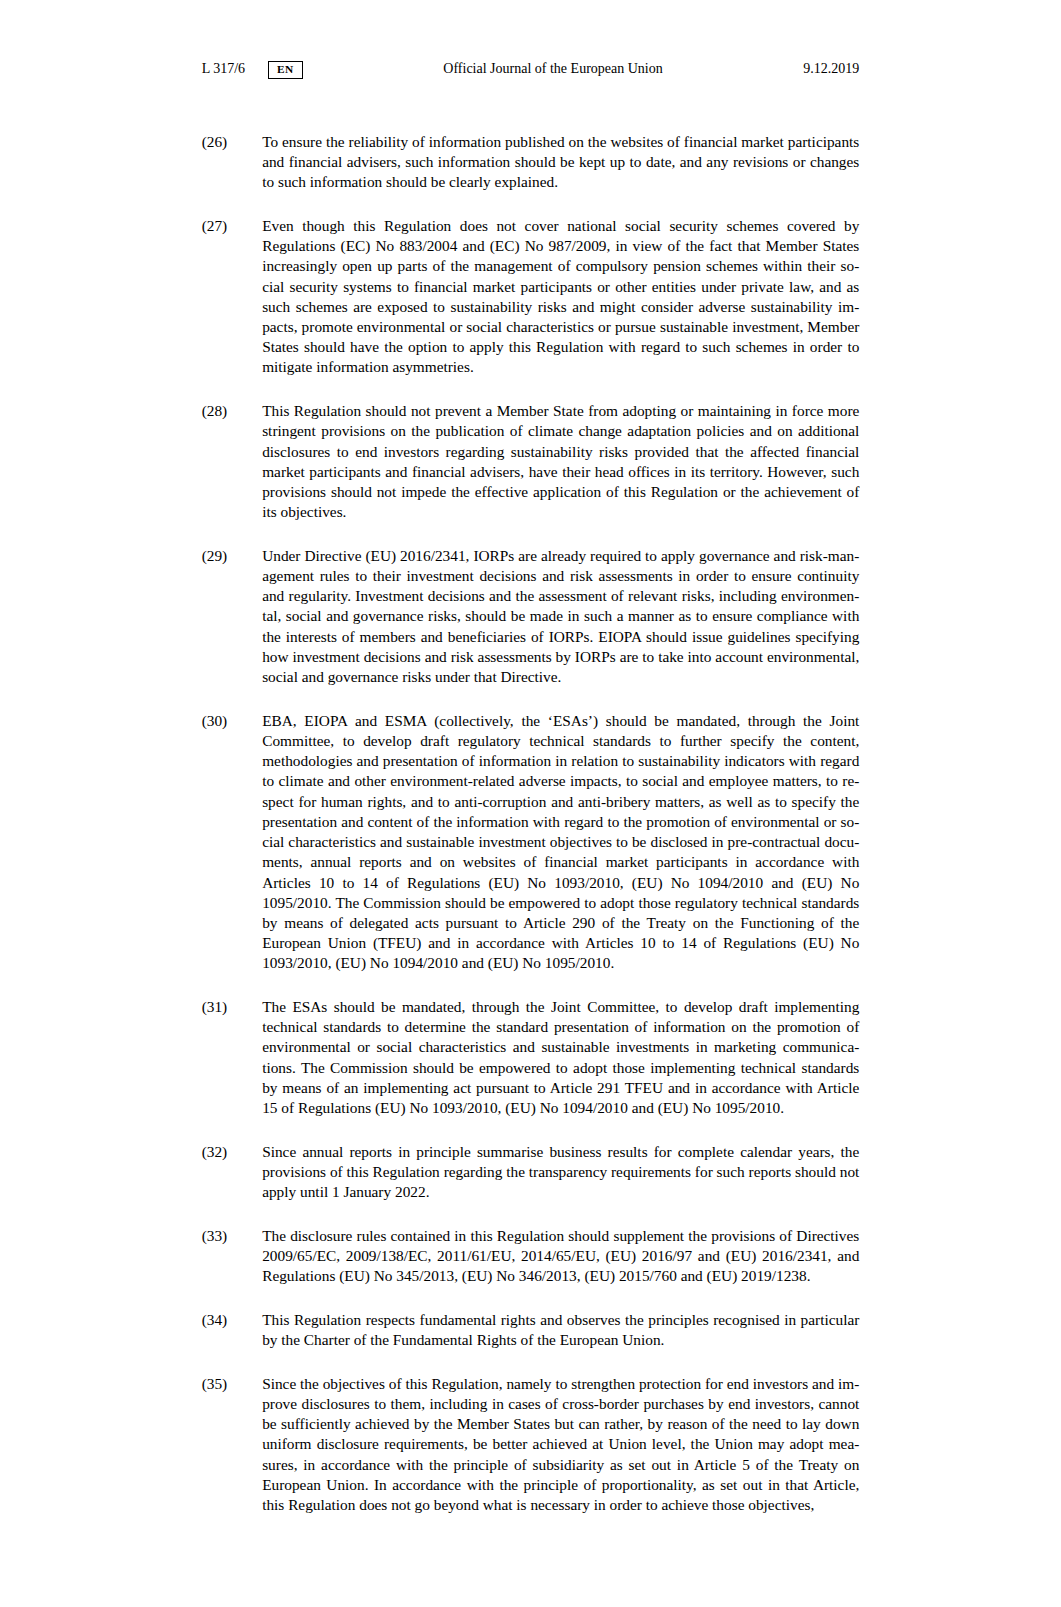L 317/6 EN
Official Journal of the European Union
9.12.2019
(26)
To ensure the reliability of information published on the websites of financial market participants and financial advisers, such information should be kept up to date, and any revisions or changes to such information should be clearly explained.
(27)
Even though this Regulation does not cover national social security schemes covered by Regulations (EC) No 883/2004 and (EC) No 987/2009, in view of the fact that Member States increasingly open up parts of the management of compulsory pension schemes within their social security systems to financial market participants or other entities under private law, and as such schemes are exposed to sustainability risks and might consider adverse sustainability impacts, promote environmental or social characteristics or pursue sustainable investment, Member States should have the option to apply this Regulation with regard to such schemes in order to mitigate information asymmetries.
(28)
This Regulation should not prevent a Member State from adopting or maintaining in force more stringent provisions on the publication of climate change adaptation policies and on additional disclosures to end investors regarding sustainability risks provided that the affected financial market participants and financial advisers, have their head offices in its territory. However, such provisions should not impede the effective application of this Regulation or the achievement of its objectives.
(29)
Under Directive (EU) 2016/2341, IORPs are already required to apply governance and risk-management rules to their investment decisions and risk assessments in order to ensure continuity and regularity. Investment decisions and the assessment of relevant risks, including environmental, social and governance risks, should be made in such a manner as to ensure compliance with the interests of members and beneficiaries of IORPs. EIOPA should issue guidelines specifying how investment decisions and risk assessments by IORPs are to take into account environmental, social and governance risks under that Directive.
(30)
EBA, EIOPA and ESMA (collectively, the ‘ESAs’) should be mandated, through the Joint Committee, to develop draft regulatory technical standards to further specify the content, methodologies and presentation of information in relation to sustainability indicators with regard to climate and other environment-related adverse impacts, to social and employee matters, to respect for human rights, and to anti-corruption and anti-bribery matters, as well as to specify the presentation and content of the information with regard to the promotion of environmental or social characteristics and sustainable investment objectives to be disclosed in pre-contractual documents, annual reports and on websites of financial market participants in accordance with Articles 10 to 14 of Regulations (EU) No 1093/2010, (EU) No 1094/2010 and (EU) No 1095/2010. The Commission should be empowered to adopt those regulatory technical standards by means of delegated acts pursuant to Article 290 of the Treaty on the Functioning of the European Union (TFEU) and in accordance with Articles 10 to 14 of Regulations (EU) No 1093/2010, (EU) No 1094/2010 and (EU) No 1095/2010.
(31)
The ESAs should be mandated, through the Joint Committee, to develop draft implementing technical standards to determine the standard presentation of information on the promotion of environmental or social characteristics and sustainable investments in marketing communications. The Commission should be empowered to adopt those implementing technical standards by means of an implementing act pursuant to Article 291 TFEU and in accordance with Article 15 of Regulations (EU) No 1093/2010, (EU) No 1094/2010 and (EU) No 1095/2010.
(32)
Since annual reports in principle summarise business results for complete calendar years, the provisions of this Regulation regarding the transparency requirements for such reports should not apply until 1 January 2022.
(33)
The disclosure rules contained in this Regulation should supplement the provisions of Directives 2009/65/EC, 2009/138/EC, 2011/61/EU, 2014/65/EU, (EU) 2016/97 and (EU) 2016/2341, and Regulations (EU) No 345/2013, (EU) No 346/2013, (EU) 2015/760 and (EU) 2019/1238.
(34)
This Regulation respects fundamental rights and observes the principles recognised in particular by the Charter of the Fundamental Rights of the European Union.
(35)
Since the objectives of this Regulation, namely to strengthen protection for end investors and improve disclosures to them, including in cases of cross-border purchases by end investors, cannot be sufficiently achieved by the Member States but can rather, by reason of the need to lay down uniform disclosure requirements, be better achieved at Union level, the Union may adopt measures, in accordance with the principle of subsidiarity as set out in Article 5 of the Treaty on European Union. In accordance with the principle of proportionality, as set out in that Article, this Regulation does not go beyond what is necessary in order to achieve those objectives,